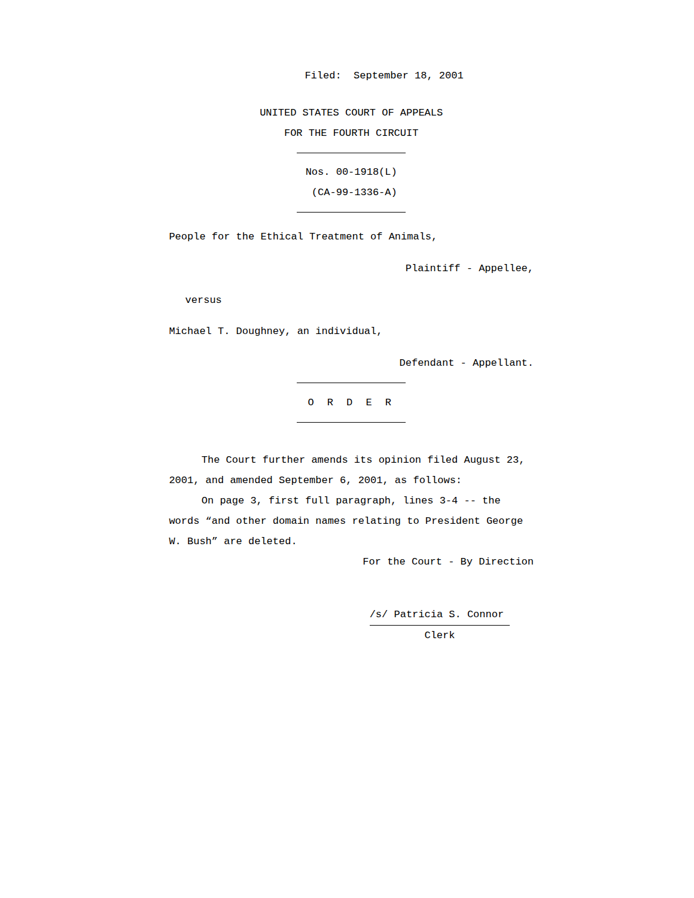Filed: September 18, 2001
UNITED STATES COURT OF APPEALS
FOR THE FOURTH CIRCUIT
Nos. 00-1918(L)
(CA-99-1336-A)
People for the Ethical Treatment of Animals,
Plaintiff - Appellee,
versus
Michael T. Doughney, an individual,
Defendant - Appellant.
O R D E R
The Court further amends its opinion filed August 23, 2001, and amended September 6, 2001, as follows:
On page 3, first full paragraph, lines 3-4 -- the words “and other domain names relating to President George W. Bush” are deleted.
For the Court - By Direction
/s/ Patricia S. Connor Clerk